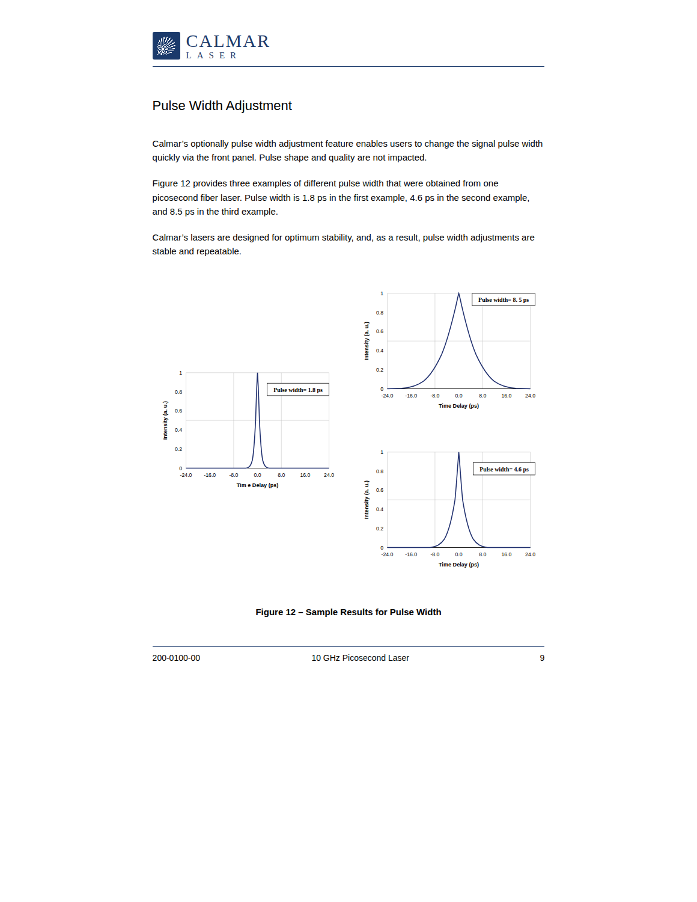CALMAR
LASER
Pulse Width Adjustment
Calmar’s optionally pulse width adjustment feature enables users to change the signal pulse width quickly via the front panel. Pulse shape and quality are not impacted.
Figure 12 provides three examples of different pulse width that were obtained from one picosecond fiber laser. Pulse width is 1.8 ps in the first example, 4.6 ps in the second example, and 8.5 ps in the third example.
Calmar’s lasers are designed for optimum stability, and, as a result, pulse width adjustments are stable and repeatable.
1 0.8 0.6 0.4 0.2 0 -24.0 -16.0 -8.0 0.0 8.0 16.0 24.0 Tim e Delay (ps) Intensity (a. u.) Pulse width= 1.8 ps
1 0.8 0.6 0.4 0.2 0 -24.0 -16.0 -8.0 0.0 8.0 16.0 24.0 Time Delay (ps) Intensity (a. u.) Pulse width= 8. 5 ps
1 0.8 0.6 0.4 0.2 0 -24.0 -16.0 -8.0 0.0 8.0 16.0 24.0 Time Delay (ps) Intensity (a. u.) Pulse width= 4.6 ps
Figure 12 – Sample Results for Pulse Width
200-0100-00
10 GHz Picosecond Laser
9